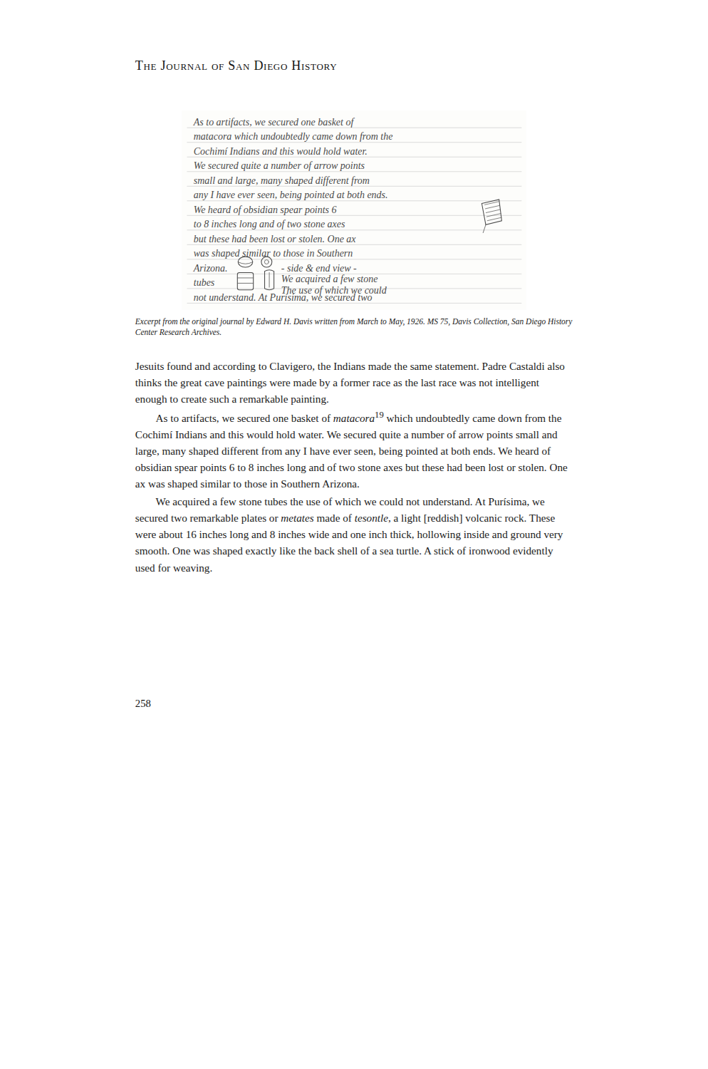The Journal of San Diego History
As to artifacts, we secured one basket of matacora which undoubtedly came down from the Cochimí Indians and this would hold water. We secured quite a number of arrow points small and large, many shaped different from any I have ever seen, being pointed at both ends. We heard of obsidian spear points 6 to 8 inches long and of two stone axes but these had been lost or stolen. One ax was shaped similar to those in Southern Arizona. - side & end view - tubes We acquired a few stone The use of which we could not understand. At Purísima, we secured two
Excerpt from the original journal by Edward H. Davis written from March to May, 1926. MS 75, Davis Collection, San Diego History Center Research Archives.
Jesuits found and according to Clavigero, the Indians made the same statement. Padre Castaldi also thinks the great cave paintings were made by a former race as the last race was not intelligent enough to create such a remarkable painting.
As to artifacts, we secured one basket of matacora19 which undoubtedly came down from the Cochimí Indians and this would hold water. We secured quite a number of arrow points small and large, many shaped different from any I have ever seen, being pointed at both ends. We heard of obsidian spear points 6 to 8 inches long and of two stone axes but these had been lost or stolen. One ax was shaped similar to those in Southern Arizona.
We acquired a few stone tubes the use of which we could not understand. At Purísima, we secured two remarkable plates or metates made of tesontle, a light [reddish] volcanic rock. These were about 16 inches long and 8 inches wide and one inch thick, hollowing inside and ground very smooth. One was shaped exactly like the back shell of a sea turtle. A stick of ironwood evidently used for weaving.
258